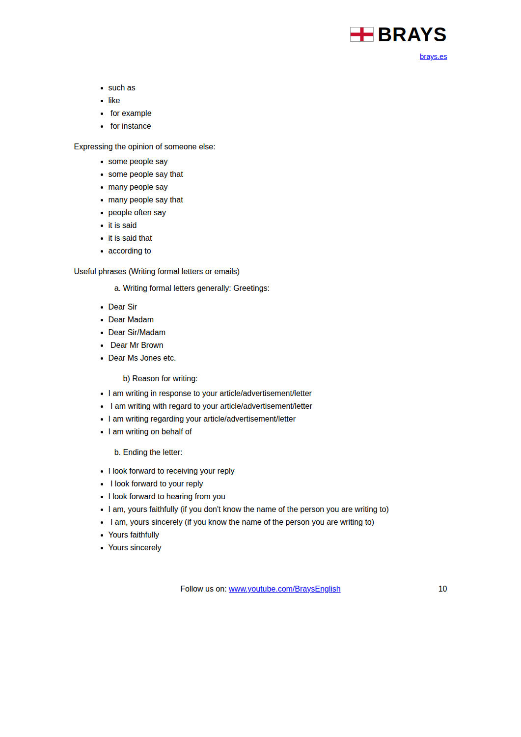BRAYS
brays.es
such as
like
for example
for instance
Expressing the opinion of someone else:
some people say
some people say that
many people say
many people say that
people often say
it is said
it is said that
according to
Useful phrases (Writing formal letters or emails)
Writing formal letters generally: Greetings:
Dear Sir
Dear Madam
Dear Sir/Madam
Dear Mr Brown
Dear Ms Jones etc.
b) Reason for writing:
I am writing in response to your article/advertisement/letter
I am writing with regard to your article/advertisement/letter
I am writing regarding your article/advertisement/letter
I am writing on behalf of
Ending the letter:
I look forward to receiving your reply
I look forward to your reply
I look forward to hearing from you
I am, yours faithfully (if you don't know the name of the person you are writing to)
I am, yours sincerely (if you know the name of the person you are writing to)
Yours faithfully
Yours sincerely
Follow us on: www.youtube.com/BraysEnglish
10